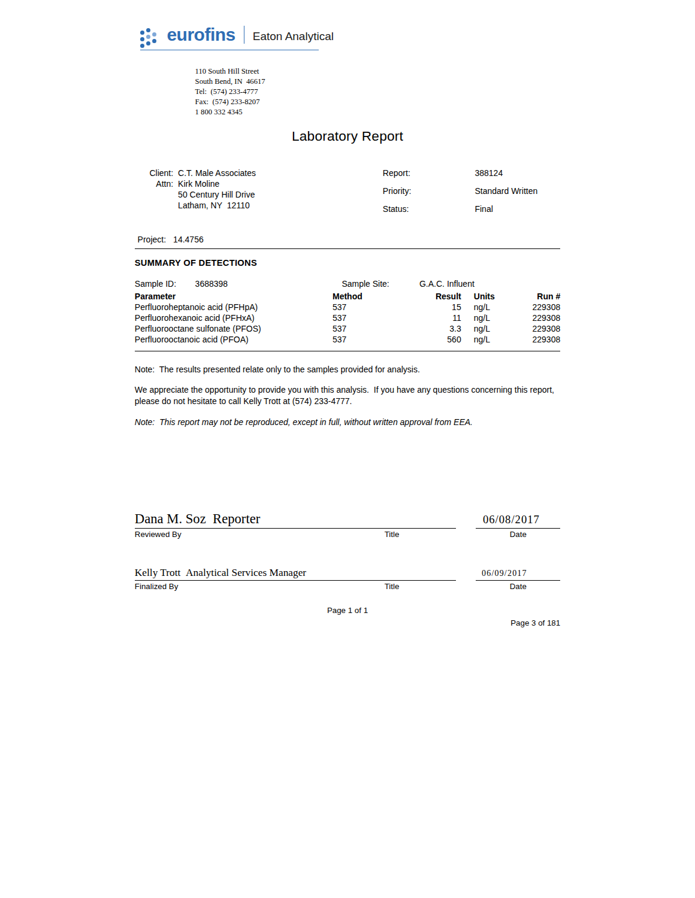eurofins
Eaton Analytical
110 South Hill Street
South Bend, IN 46617
Tel: (574) 233-4777
Fax: (574) 233-8207
1 800 332 4345
Laboratory Report
Client:
C.T. Male Associates
Attn:
Kirk Moline
50 Century Hill Drive
Latham, NY 12110
Report:
388124
Priority:
Standard Written
Status:
Final
Project: 14.4756
SUMMARY OF DETECTIONS
Sample ID:
3688398
Sample Site:
G.A.C. Influent
| Parameter | Method | Result | Units | Run # |
| --- | --- | --- | --- | --- |
| Perfluoroheptanoic acid (PFHpA) | 537 | 15 | ng/L | 229308 |
| Perfluorohexanoic acid (PFHxA) | 537 | 11 | ng/L | 229308 |
| Perfluorooctane sulfonate (PFOS) | 537 | 3.3 | ng/L | 229308 |
| Perfluorooctanoic acid (PFOA) | 537 | 560 | ng/L | 229308 |
Note: The results presented relate only to the samples provided for analysis.
We appreciate the opportunity to provide you with this analysis. If you have any questions concerning this report, please do not hesitate to call Kelly Trott at (574) 233-4777.
Note: This report may not be reproduced, except in full, without written approval from EEA.
Dana M. Soz Reporter
06/08/2017
Reviewed By
Title
Date
Kelly Trott Analytical Services Manager
06/09/2017
Finalized By
Title
Date
Page 1 of 1
Page 3 of 181